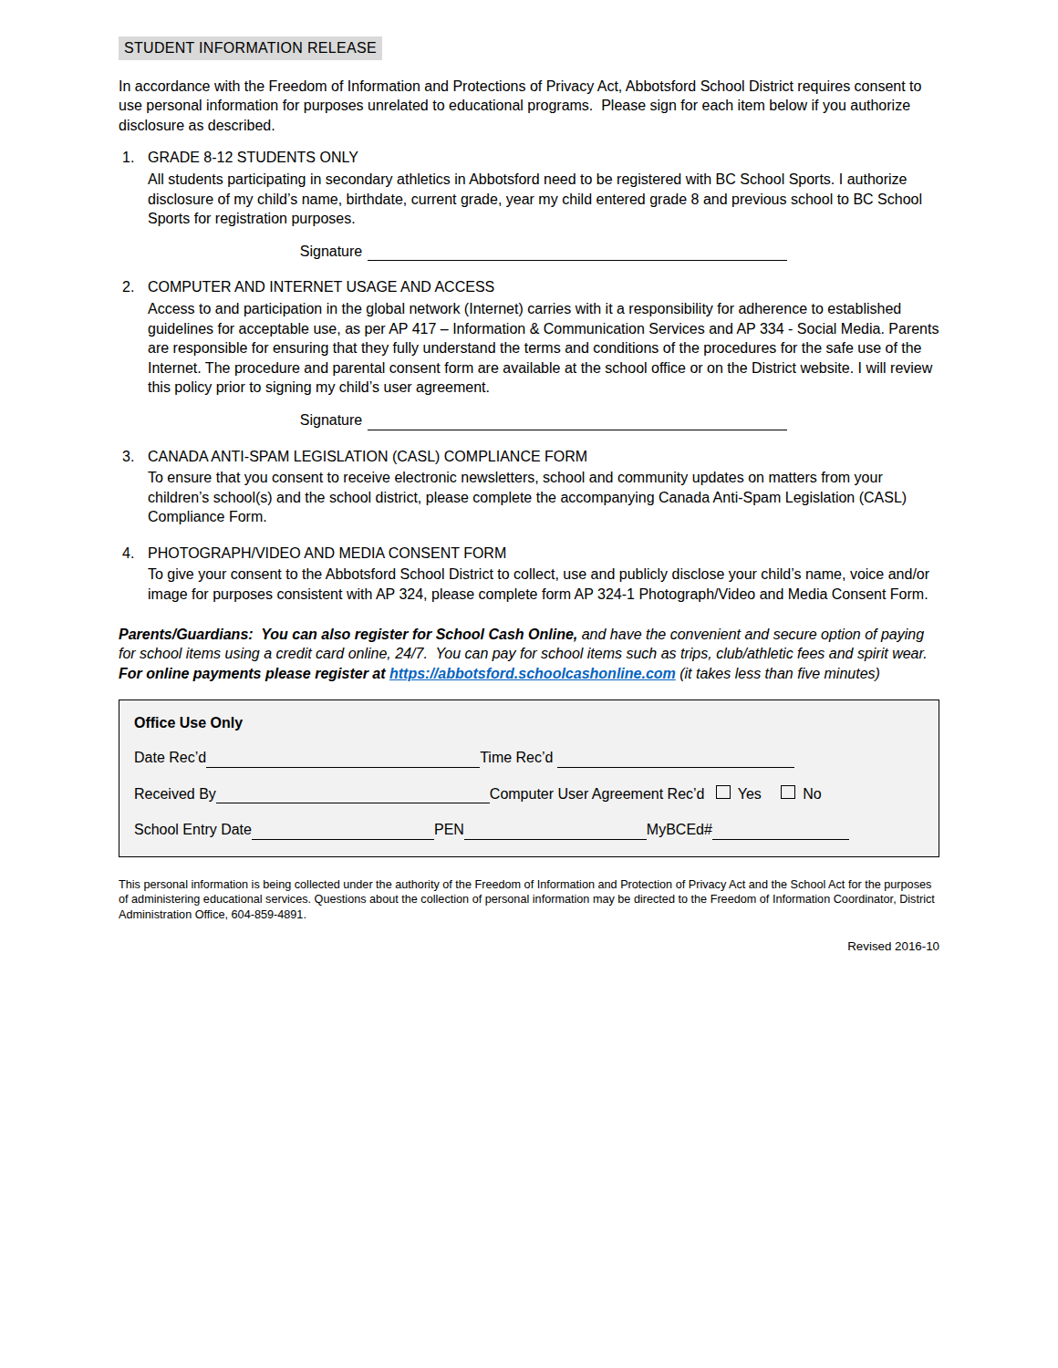STUDENT INFORMATION RELEASE
In accordance with the Freedom of Information and Protections of Privacy Act, Abbotsford School District requires consent to use personal information for purposes unrelated to educational programs. Please sign for each item below if you authorize disclosure as described.
GRADE 8-12 STUDENTS ONLY
All students participating in secondary athletics in Abbotsford need to be registered with BC School Sports. I authorize disclosure of my child’s name, birthdate, current grade, year my child entered grade 8 and previous school to BC School Sports for registration purposes.
Signature
COMPUTER AND INTERNET USAGE AND ACCESS
Access to and participation in the global network (Internet) carries with it a responsibility for adherence to established guidelines for acceptable use, as per AP 417 – Information & Communication Services and AP 334 - Social Media. Parents are responsible for ensuring that they fully understand the terms and conditions of the procedures for the safe use of the Internet. The procedure and parental consent form are available at the school office or on the District website. I will review this policy prior to signing my child’s user agreement.
Signature
CANADA ANTI-SPAM LEGISLATION (CASL) COMPLIANCE FORM
To ensure that you consent to receive electronic newsletters, school and community updates on matters from your children’s school(s) and the school district, please complete the accompanying Canada Anti-Spam Legislation (CASL) Compliance Form.
PHOTOGRAPH/VIDEO AND MEDIA CONSENT FORM
To give your consent to the Abbotsford School District to collect, use and publicly disclose your child’s name, voice and/or image for purposes consistent with AP 324, please complete form AP 324-1 Photograph/Video and Media Consent Form.
Parents/Guardians: You can also register for School Cash Online, and have the convenient and secure option of paying for school items using a credit card online, 24/7. You can pay for school items such as trips, club/athletic fees and spirit wear. For online payments please register at https://abbotsford.schoolcashonline.com (it takes less than five minutes)
Office Use Only
Date Rec’d Time Rec’d
Received By Computer User Agreement Rec’d Yes No
School Entry Date PEN MyBCEd#
This personal information is being collected under the authority of the Freedom of Information and Protection of Privacy Act and the School Act for the purposes of administering educational services. Questions about the collection of personal information may be directed to the Freedom of Information Coordinator, District Administration Office, 604-859-4891.
Revised 2016-10